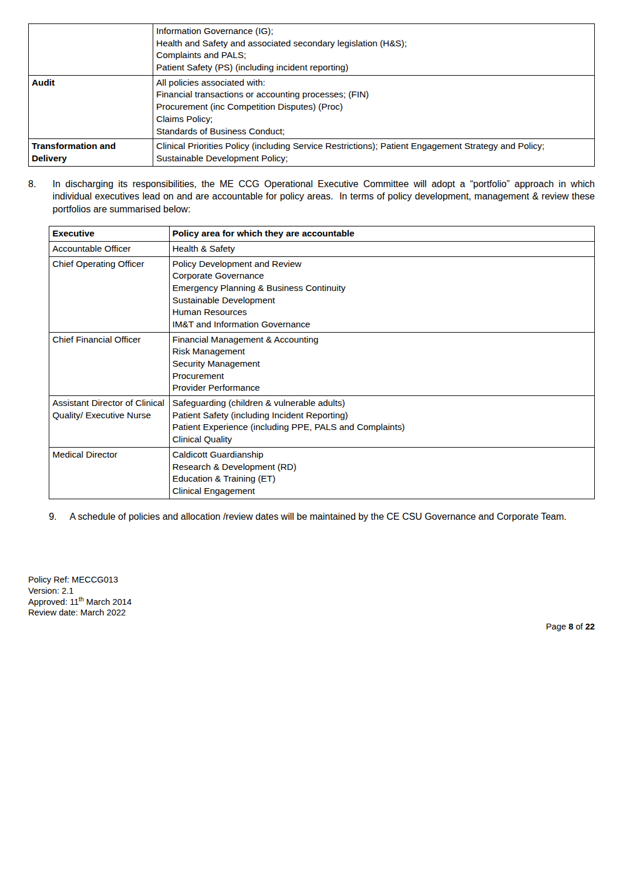| | Information Governance (IG); Health and Safety and associated secondary legislation (H&S); Complaints and PALS; Patient Safety (PS) (including incident reporting) |
| Audit | All policies associated with: Financial transactions or accounting processes; (FIN) Procurement (inc Competition Disputes) (Proc) Claims Policy; Standards of Business Conduct; |
| Transformation and Delivery | Clinical Priorities Policy (including Service Restrictions); Patient Engagement Strategy and Policy; Sustainable Development Policy; |
8.
In discharging its responsibilities, the ME CCG Operational Executive Committee will adopt a “portfolio” approach in which individual executives lead on and are accountable for policy areas. In terms of policy development, management & review these portfolios are summarised below:
| Executive | Policy area for which they are accountable |
| Accountable Officer | Health & Safety |
| Chief Operating Officer | Policy Development and Review Corporate Governance Emergency Planning & Business Continuity Sustainable Development Human Resources IM&T and Information Governance |
| Chief Financial Officer | Financial Management & Accounting Risk Management Security Management Procurement Provider Performance |
| Assistant Director of Clinical Quality/ Executive Nurse | Safeguarding (children & vulnerable adults) Patient Safety (including Incident Reporting) Patient Experience (including PPE, PALS and Complaints) Clinical Quality |
| Medical Director | Caldicott Guardianship Research & Development (RD) Education & Training (ET) Clinical Engagement |
9.
A schedule of policies and allocation /review dates will be maintained by the CE CSU Governance and Corporate Team.
Policy Ref: MECCG013
Version: 2.1
Approved: 11th March 2014
Review date: March 2022
Page 8 of 22